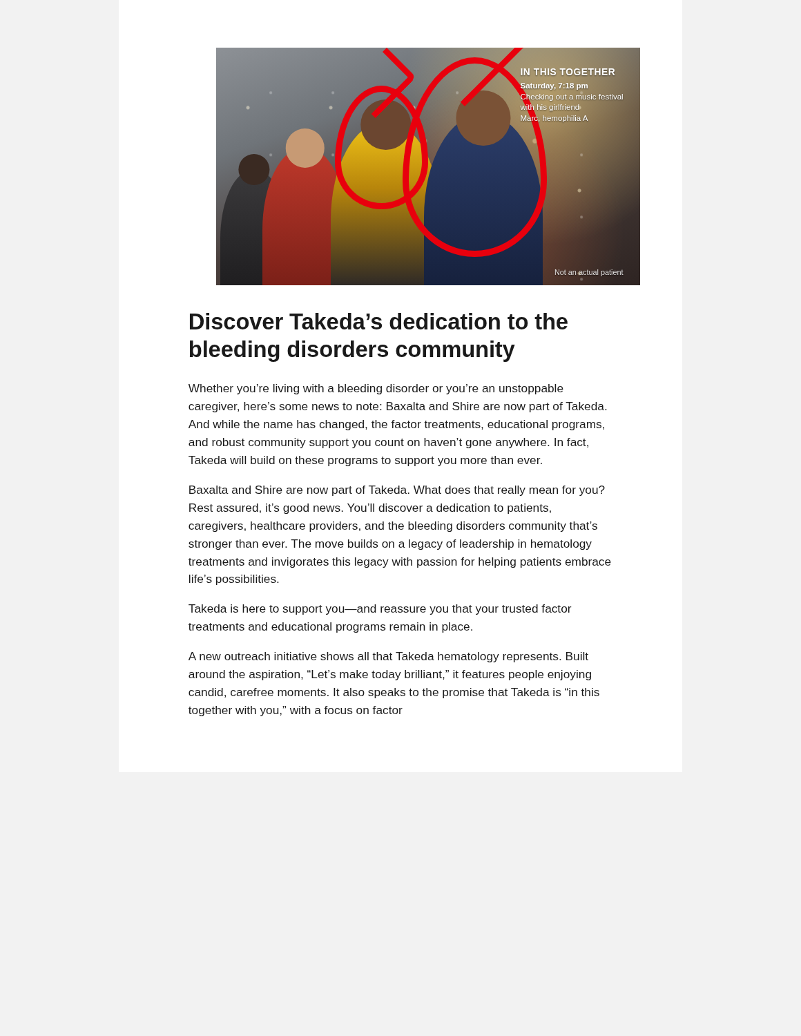IN THIS TOGETHER Saturday, 7:18 pm
Checking out a music festival
with his girlfriend
Marc, hemophilia A
Not an actual patient
Discover Takeda’s dedication to the bleeding disorders community
Whether you’re living with a bleeding disorder or you’re an unstoppable caregiver, here’s some news to note: Baxalta and Shire are now part of Takeda. And while the name has changed, the factor treatments, educational programs, and robust community support you count on haven’t gone anywhere. In fact, Takeda will build on these programs to support you more than ever.
Baxalta and Shire are now part of Takeda. What does that really mean for you? Rest assured, it’s good news. You’ll discover a dedication to patients, caregivers, healthcare providers, and the bleeding disorders community that’s stronger than ever. The move builds on a legacy of leadership in hematology treatments and invigorates this legacy with passion for helping patients embrace life’s possibilities.
Takeda is here to support you—and reassure you that your trusted factor treatments and educational programs remain in place.
A new outreach initiative shows all that Takeda hematology represents. Built around the aspiration, “Let’s make today brilliant,” it features people enjoying candid, carefree moments. It also speaks to the promise that Takeda is “in this together with you,” with a focus on factor